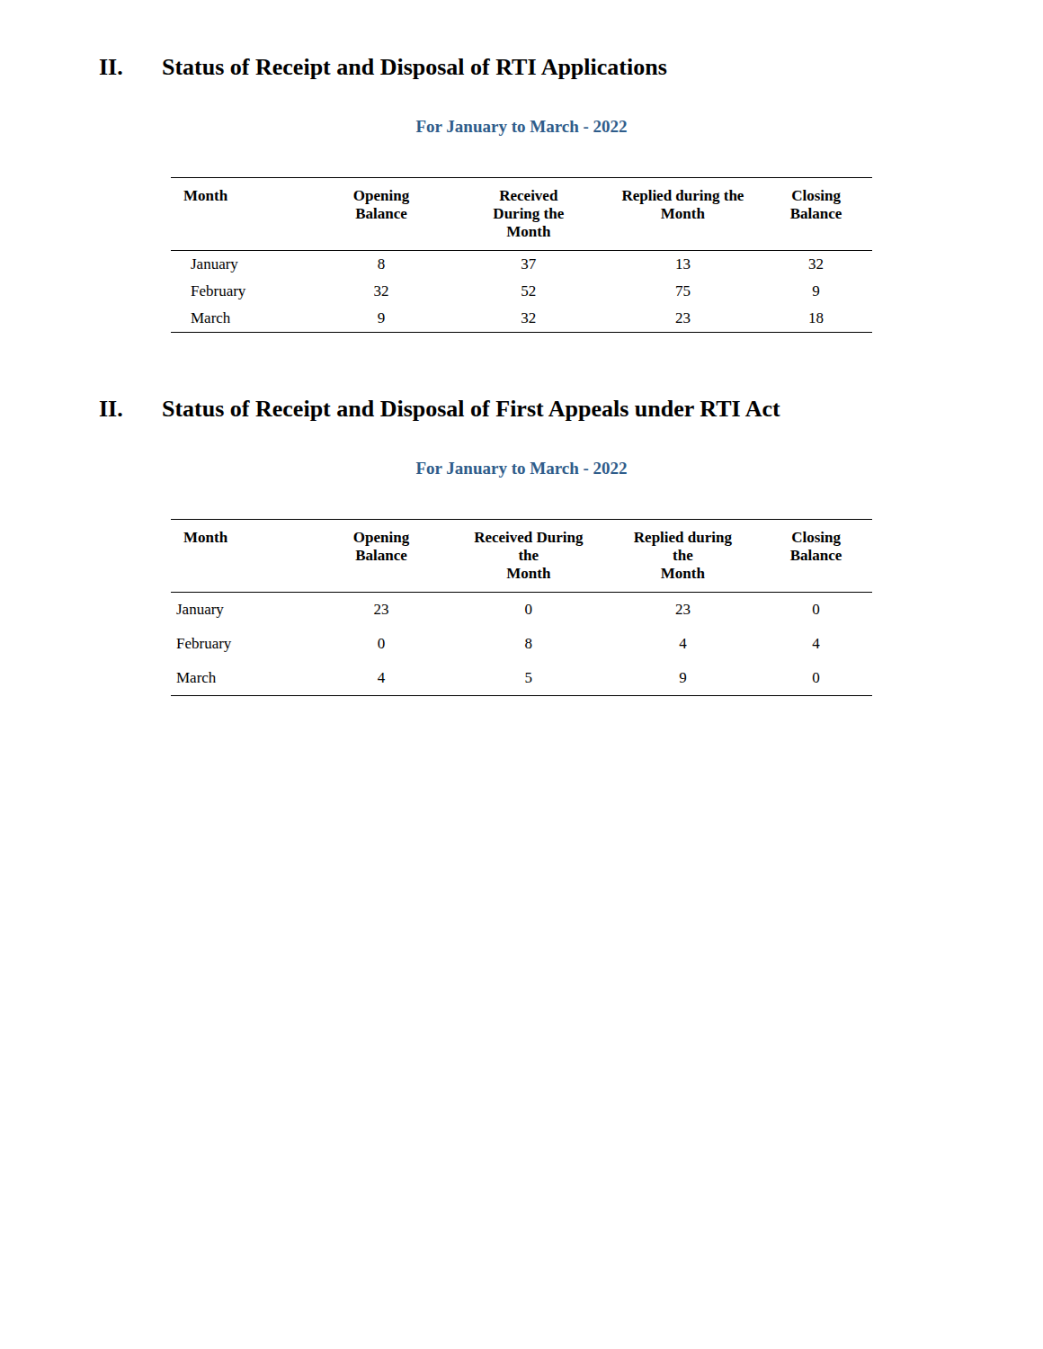II. Status of Receipt and Disposal of RTI Applications
For January to March - 2022
| Month | Opening Balance | Received During the Month | Replied during the Month | Closing Balance |
| --- | --- | --- | --- | --- |
| January | 8 | 37 | 13 | 32 |
| February | 32 | 52 | 75 | 9 |
| March | 9 | 32 | 23 | 18 |
II. Status of Receipt and Disposal of First Appeals under RTI Act
For January to March - 2022
| Month | Opening Balance | Received During the Month | Replied during the Month | Closing Balance |
| --- | --- | --- | --- | --- |
| January | 23 | 0 | 23 | 0 |
| February | 0 | 8 | 4 | 4 |
| March | 4 | 5 | 9 | 0 |